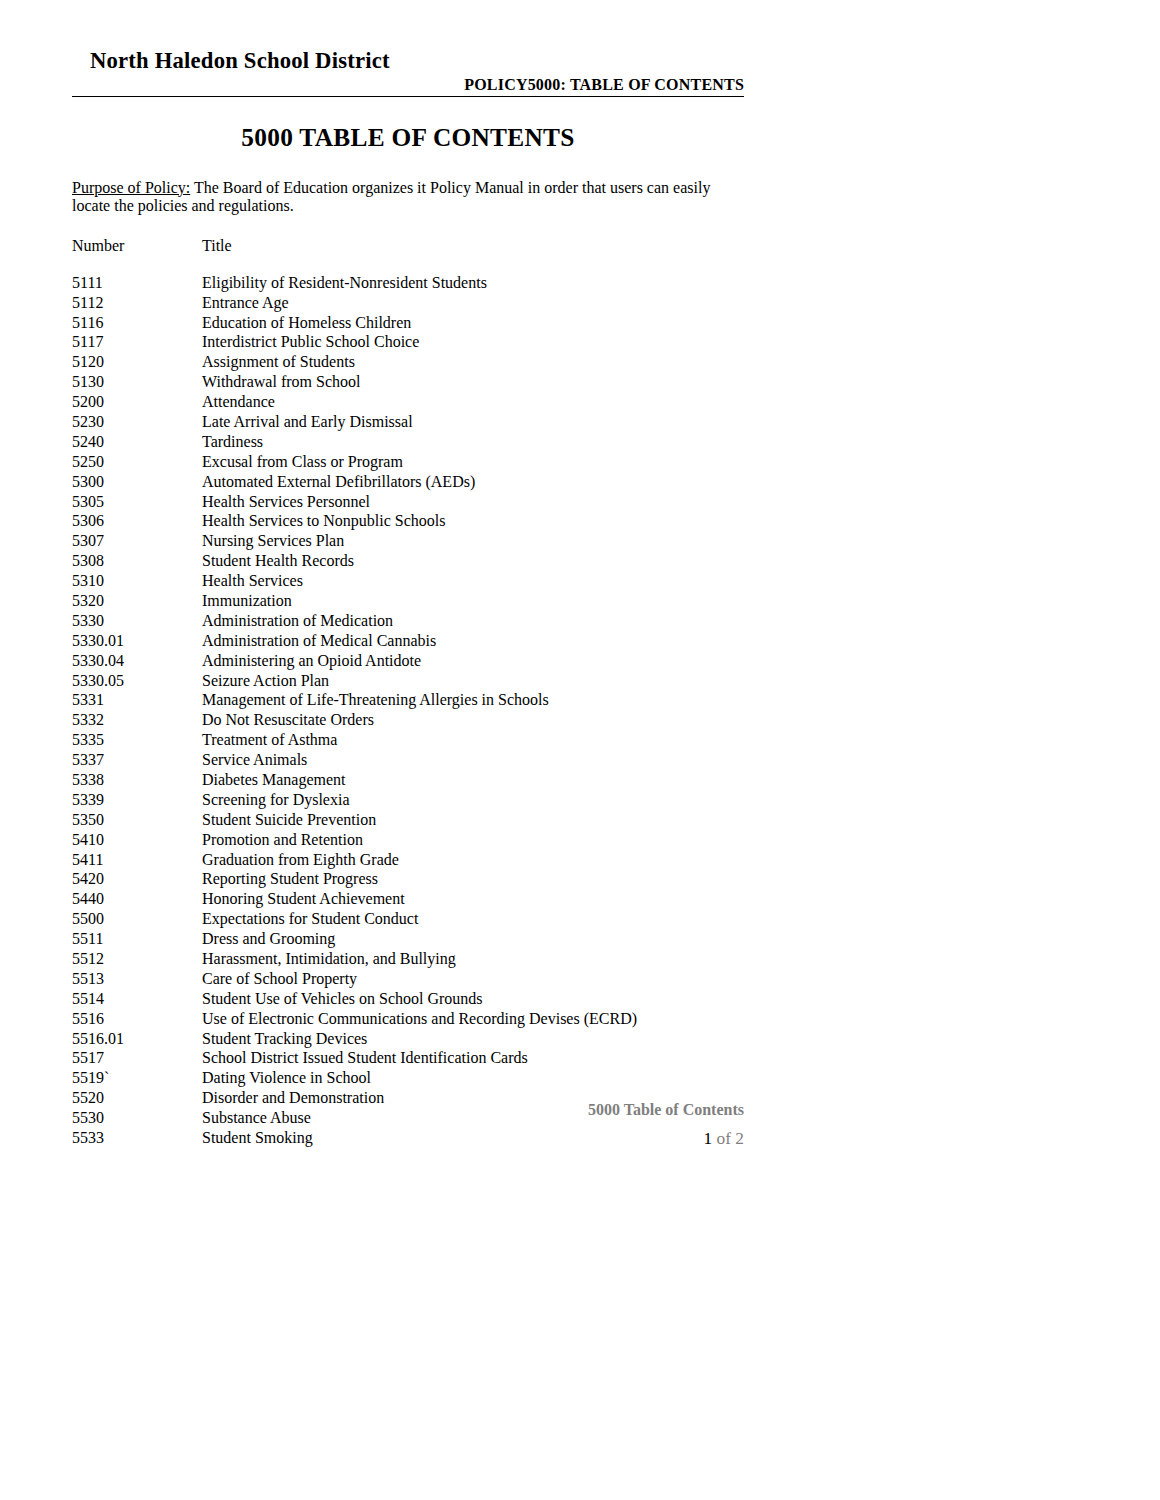North Haledon School District
POLICY5000: TABLE OF CONTENTS
5000 TABLE OF CONTENTS
Purpose of Policy: The Board of Education organizes it Policy Manual in order that users can easily locate the policies and regulations.
| Number | Title |
| --- | --- |
| 5111 | Eligibility of Resident-Nonresident Students |
| 5112 | Entrance Age |
| 5116 | Education of Homeless Children |
| 5117 | Interdistrict Public School Choice |
| 5120 | Assignment of Students |
| 5130 | Withdrawal from School |
| 5200 | Attendance |
| 5230 | Late Arrival and Early Dismissal |
| 5240 | Tardiness |
| 5250 | Excusal from Class or Program |
| 5300 | Automated External Defibrillators (AEDs) |
| 5305 | Health Services Personnel |
| 5306 | Health Services to Nonpublic Schools |
| 5307 | Nursing Services Plan |
| 5308 | Student Health Records |
| 5310 | Health Services |
| 5320 | Immunization |
| 5330 | Administration of Medication |
| 5330.01 | Administration of Medical Cannabis |
| 5330.04 | Administering an Opioid Antidote |
| 5330.05 | Seizure Action Plan |
| 5331 | Management of Life-Threatening Allergies in Schools |
| 5332 | Do Not Resuscitate Orders |
| 5335 | Treatment of Asthma |
| 5337 | Service Animals |
| 5338 | Diabetes Management |
| 5339 | Screening for Dyslexia |
| 5350 | Student Suicide Prevention |
| 5410 | Promotion and Retention |
| 5411 | Graduation from Eighth Grade |
| 5420 | Reporting Student Progress |
| 5440 | Honoring Student Achievement |
| 5500 | Expectations for Student Conduct |
| 5511 | Dress and Grooming |
| 5512 | Harassment, Intimidation, and Bullying |
| 5513 | Care of School Property |
| 5514 | Student Use of Vehicles on School Grounds |
| 5516 | Use of Electronic Communications and Recording Devises (ECRD) |
| 5516.01 | Student Tracking Devices |
| 5517 | School District Issued Student Identification Cards |
| 5519` | Dating Violence in School |
| 5520 | Disorder and Demonstration |
| 5530 | Substance Abuse |
| 5533 | Student Smoking |
5000 Table of Contents
1 of 2